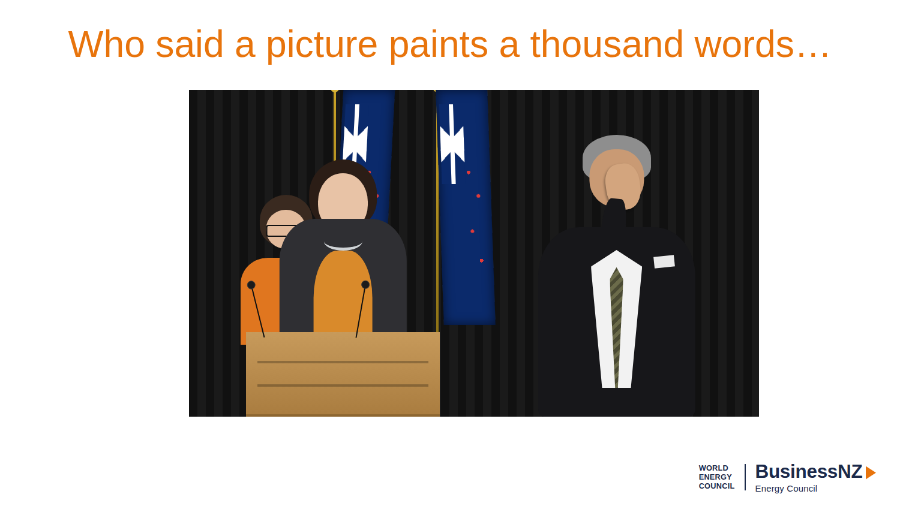Who said a picture paints a thousand words…
World
Energy
Council
BusinessNZ
Energy Council